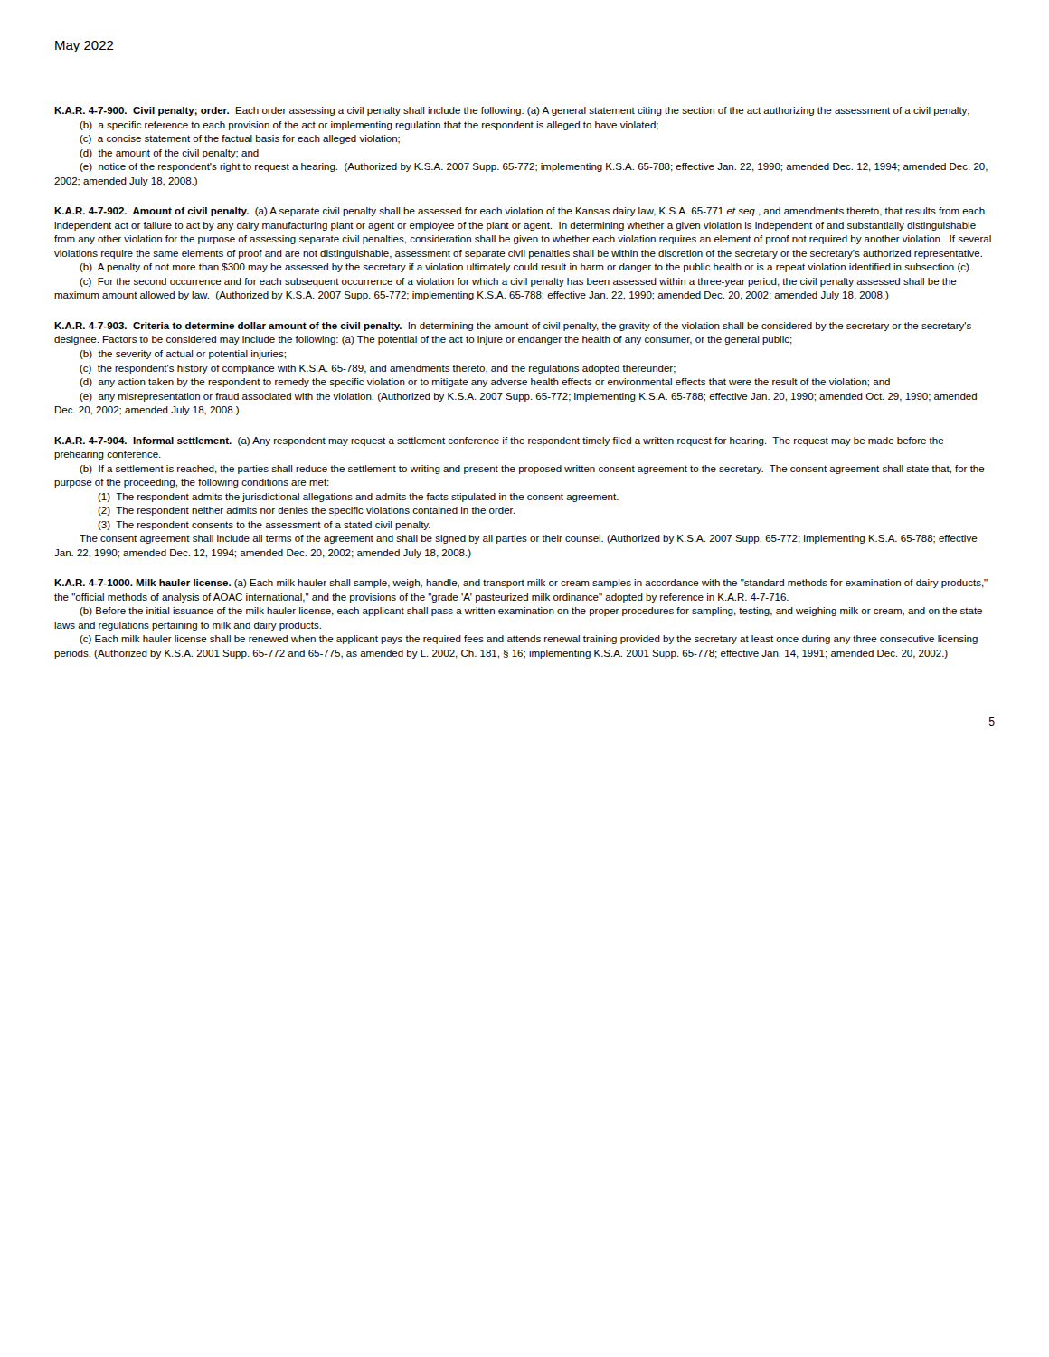May 2022
K.A.R. 4-7-900. Civil penalty; order. Each order assessing a civil penalty shall include the following: (a) A general statement citing the section of the act authorizing the assessment of a civil penalty;
(b) a specific reference to each provision of the act or implementing regulation that the respondent is alleged to have violated;
(c) a concise statement of the factual basis for each alleged violation;
(d) the amount of the civil penalty; and
(e) notice of the respondent's right to request a hearing. (Authorized by K.S.A. 2007 Supp. 65-772; implementing K.S.A. 65-788; effective Jan. 22, 1990; amended Dec. 12, 1994; amended Dec. 20, 2002; amended July 18, 2008.)
K.A.R. 4-7-902. Amount of civil penalty. (a) A separate civil penalty shall be assessed for each violation of the Kansas dairy law, K.S.A. 65-771 et seq., and amendments thereto, that results from each independent act or failure to act by any dairy manufacturing plant or agent or employee of the plant or agent. In determining whether a given violation is independent of and substantially distinguishable from any other violation for the purpose of assessing separate civil penalties, consideration shall be given to whether each violation requires an element of proof not required by another violation. If several violations require the same elements of proof and are not distinguishable, assessment of separate civil penalties shall be within the discretion of the secretary or the secretary's authorized representative.
(b) A penalty of not more than $300 may be assessed by the secretary if a violation ultimately could result in harm or danger to the public health or is a repeat violation identified in subsection (c).
(c) For the second occurrence and for each subsequent occurrence of a violation for which a civil penalty has been assessed within a three-year period, the civil penalty assessed shall be the maximum amount allowed by law. (Authorized by K.S.A. 2007 Supp. 65-772; implementing K.S.A. 65-788; effective Jan. 22, 1990; amended Dec. 20, 2002; amended July 18, 2008.)
K.A.R. 4-7-903. Criteria to determine dollar amount of the civil penalty. In determining the amount of civil penalty, the gravity of the violation shall be considered by the secretary or the secretary's designee. Factors to be considered may include the following: (a) The potential of the act to injure or endanger the health of any consumer, or the general public;
(b) the severity of actual or potential injuries;
(c) the respondent's history of compliance with K.S.A. 65-789, and amendments thereto, and the regulations adopted thereunder;
(d) any action taken by the respondent to remedy the specific violation or to mitigate any adverse health effects or environmental effects that were the result of the violation; and
(e) any misrepresentation or fraud associated with the violation. (Authorized by K.S.A. 2007 Supp. 65-772; implementing K.S.A. 65-788; effective Jan. 20, 1990; amended Oct. 29, 1990; amended Dec. 20, 2002; amended July 18, 2008.)
K.A.R. 4-7-904. Informal settlement. (a) Any respondent may request a settlement conference if the respondent timely filed a written request for hearing. The request may be made before the prehearing conference.
(b) If a settlement is reached, the parties shall reduce the settlement to writing and present the proposed written consent agreement to the secretary. The consent agreement shall state that, for the purpose of the proceeding, the following conditions are met:
(1) The respondent admits the jurisdictional allegations and admits the facts stipulated in the consent agreement.
(2) The respondent neither admits nor denies the specific violations contained in the order.
(3) The respondent consents to the assessment of a stated civil penalty.
The consent agreement shall include all terms of the agreement and shall be signed by all parties or their counsel. (Authorized by K.S.A. 2007 Supp. 65-772; implementing K.S.A. 65-788; effective Jan. 22, 1990; amended Dec. 12, 1994; amended Dec. 20, 2002; amended July 18, 2008.)
K.A.R. 4-7-1000. Milk hauler license. (a) Each milk hauler shall sample, weigh, handle, and transport milk or cream samples in accordance with the "standard methods for examination of dairy products," the "official methods of analysis of AOAC international," and the provisions of the "grade 'A' pasteurized milk ordinance" adopted by reference in K.A.R. 4-7-716.
(b) Before the initial issuance of the milk hauler license, each applicant shall pass a written examination on the proper procedures for sampling, testing, and weighing milk or cream, and on the state laws and regulations pertaining to milk and dairy products.
(c) Each milk hauler license shall be renewed when the applicant pays the required fees and attends renewal training provided by the secretary at least once during any three consecutive licensing periods. (Authorized by K.S.A. 2001 Supp. 65-772 and 65-775, as amended by L. 2002, Ch. 181, § 16; implementing K.S.A. 2001 Supp. 65-778; effective Jan. 14, 1991; amended Dec. 20, 2002.)
5